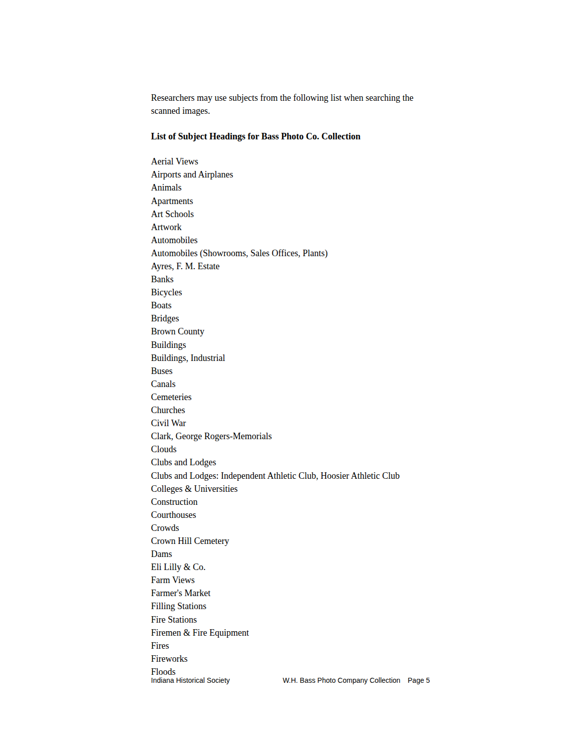Researchers may use subjects from the following list when searching the scanned images.
List of Subject Headings for Bass Photo Co. Collection
Aerial Views
Airports and Airplanes
Animals
Apartments
Art Schools
Artwork
Automobiles
Automobiles (Showrooms, Sales Offices, Plants)
Ayres, F. M. Estate
Banks
Bicycles
Boats
Bridges
Brown County
Buildings
Buildings, Industrial
Buses
Canals
Cemeteries
Churches
Civil War
Clark, George Rogers-Memorials
Clouds
Clubs and Lodges
Clubs and Lodges: Independent Athletic Club, Hoosier Athletic Club
Colleges & Universities
Construction
Courthouses
Crowds
Crown Hill Cemetery
Dams
Eli Lilly & Co.
Farm Views
Farmer's Market
Filling Stations
Fire Stations
Firemen & Fire Equipment
Fires
Fireworks
Floods
Indiana Historical Society W.H. Bass Photo Company Collection Page 5